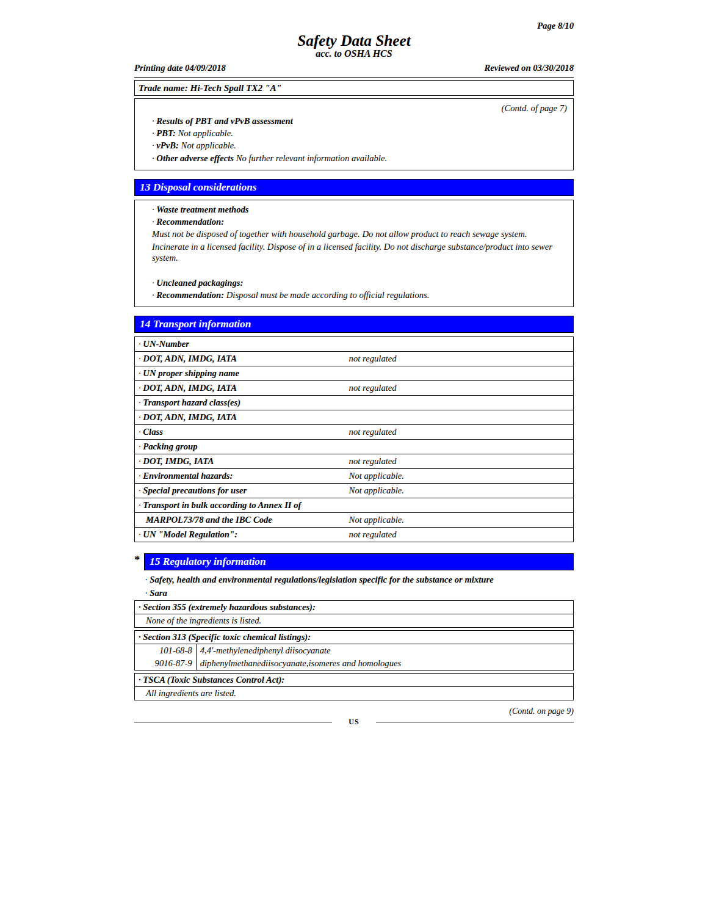Page 8/10
Safety Data Sheet
acc. to OSHA HCS
Printing date 04/09/2018 Reviewed on 03/30/2018
Trade name: Hi-Tech Spall TX2 "A"
(Contd. of page 7)
· Results of PBT and vPvB assessment
· PBT: Not applicable.
· vPvB: Not applicable.
· Other adverse effects No further relevant information available.
13 Disposal considerations
· Waste treatment methods
· Recommendation:
Must not be disposed of together with household garbage. Do not allow product to reach sewage system.
Incinerate in a licensed facility. Dispose of in a licensed facility. Do not discharge substance/product into sewer system.
· Uncleaned packagings:
· Recommendation: Disposal must be made according to official regulations.
14 Transport information
| · UN-Number | |
| · DOT, ADN, IMDG, IATA | not regulated |
| · UN proper shipping name | |
| · DOT, ADN, IMDG, IATA | not regulated |
| · Transport hazard class(es) | |
| · DOT, ADN, IMDG, IATA | |
| · Class | not regulated |
| · Packing group | |
| · DOT, IMDG, IATA | not regulated |
| · Environmental hazards: | Not applicable. |
| · Special precautions for user | Not applicable. |
| · Transport in bulk according to Annex II of | |
| MARPOL73/78 and the IBC Code | Not applicable. |
| · UN "Model Regulation": | not regulated |
*
15 Regulatory information
· Safety, health and environmental regulations/legislation specific for the substance or mixture
· Sara
· Section 355 (extremely hazardous substances):
None of the ingredients is listed.
· Section 313 (Specific toxic chemical listings):
| 101-68-8 | 4,4'-methylenediphenyl diisocyanate |
| 9016-87-9 | diphenylmethanediisocyanate,isomeres and homologues |
· TSCA (Toxic Substances Control Act):
All ingredients are listed.
(Contd. on page 9)
US